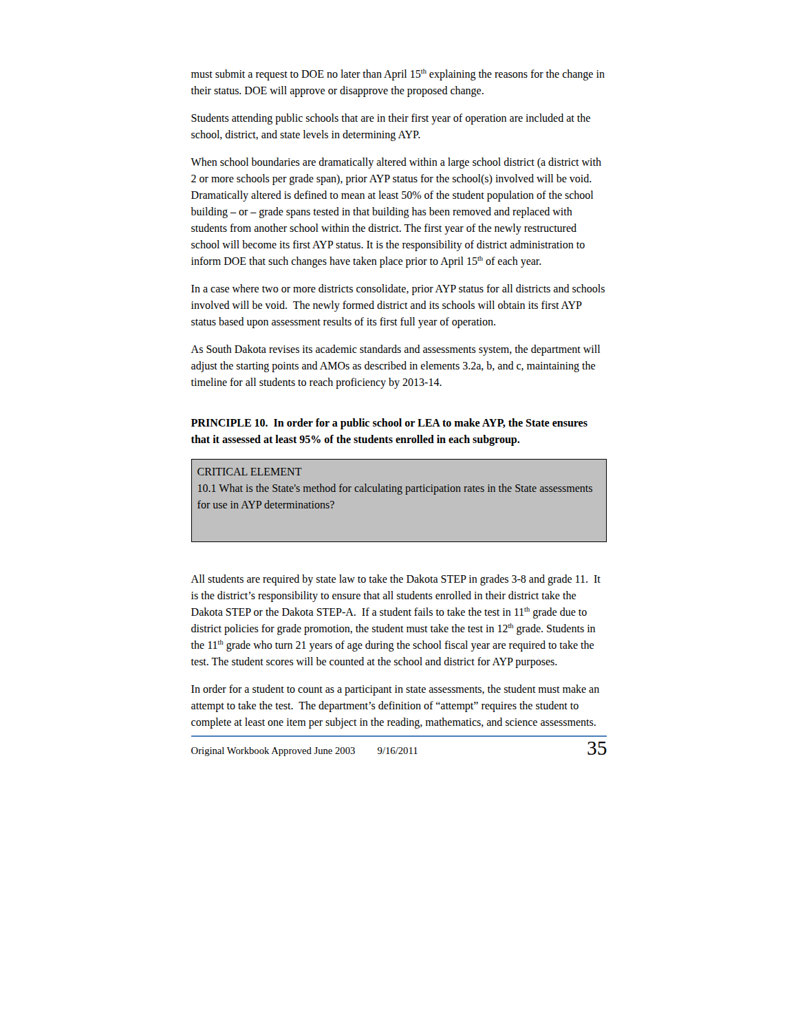must submit a request to DOE no later than April 15th explaining the reasons for the change in their status. DOE will approve or disapprove the proposed change.
Students attending public schools that are in their first year of operation are included at the school, district, and state levels in determining AYP.
When school boundaries are dramatically altered within a large school district (a district with 2 or more schools per grade span), prior AYP status for the school(s) involved will be void. Dramatically altered is defined to mean at least 50% of the student population of the school building – or – grade spans tested in that building has been removed and replaced with students from another school within the district. The first year of the newly restructured school will become its first AYP status. It is the responsibility of district administration to inform DOE that such changes have taken place prior to April 15th of each year.
In a case where two or more districts consolidate, prior AYP status for all districts and schools involved will be void. The newly formed district and its schools will obtain its first AYP status based upon assessment results of its first full year of operation.
As South Dakota revises its academic standards and assessments system, the department will adjust the starting points and AMOs as described in elements 3.2a, b, and c, maintaining the timeline for all students to reach proficiency by 2013-14.
PRINCIPLE 10. In order for a public school or LEA to make AYP, the State ensures that it assessed at least 95% of the students enrolled in each subgroup.
CRITICAL ELEMENT
10.1 What is the State's method for calculating participation rates in the State assessments for use in AYP determinations?
All students are required by state law to take the Dakota STEP in grades 3-8 and grade 11. It is the district’s responsibility to ensure that all students enrolled in their district take the Dakota STEP or the Dakota STEP-A. If a student fails to take the test in 11th grade due to district policies for grade promotion, the student must take the test in 12th grade. Students in the 11th grade who turn 21 years of age during the school fiscal year are required to take the test. The student scores will be counted at the school and district for AYP purposes.
In order for a student to count as a participant in state assessments, the student must make an attempt to take the test. The department’s definition of “attempt” requires the student to complete at least one item per subject in the reading, mathematics, and science assessments.
Original Workbook Approved June 20039/16/2011
35